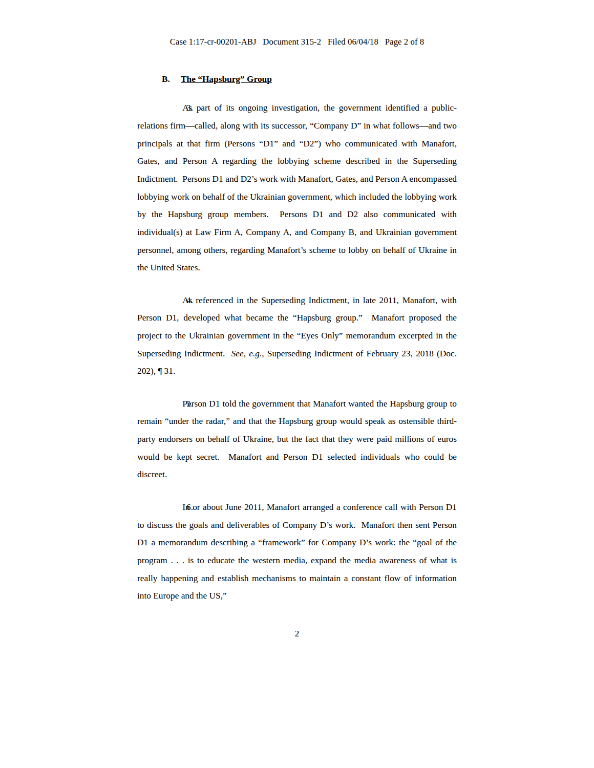Case 1:17-cr-00201-ABJ Document 315-2 Filed 06/04/18 Page 2 of 8
B. The “Hapsburg” Group
3. As part of its ongoing investigation, the government identified a public-relations firm—called, along with its successor, “Company D” in what follows—and two principals at that firm (Persons “D1” and “D2”) who communicated with Manafort, Gates, and Person A regarding the lobbying scheme described in the Superseding Indictment. Persons D1 and D2’s work with Manafort, Gates, and Person A encompassed lobbying work on behalf of the Ukrainian government, which included the lobbying work by the Hapsburg group members. Persons D1 and D2 also communicated with individual(s) at Law Firm A, Company A, and Company B, and Ukrainian government personnel, among others, regarding Manafort’s scheme to lobby on behalf of Ukraine in the United States.
4. As referenced in the Superseding Indictment, in late 2011, Manafort, with Person D1, developed what became the “Hapsburg group.” Manafort proposed the project to the Ukrainian government in the “Eyes Only” memorandum excerpted in the Superseding Indictment. See, e.g., Superseding Indictment of February 23, 2018 (Doc. 202), ¶ 31.
5. Person D1 told the government that Manafort wanted the Hapsburg group to remain “under the radar,” and that the Hapsburg group would speak as ostensible third-party endorsers on behalf of Ukraine, but the fact that they were paid millions of euros would be kept secret. Manafort and Person D1 selected individuals who could be discreet.
6. In or about June 2011, Manafort arranged a conference call with Person D1 to discuss the goals and deliverables of Company D’s work. Manafort then sent Person D1 a memorandum describing a “framework” for Company D’s work: the “goal of the program . . . is to educate the western media, expand the media awareness of what is really happening and establish mechanisms to maintain a constant flow of information into Europe and the US,”
2